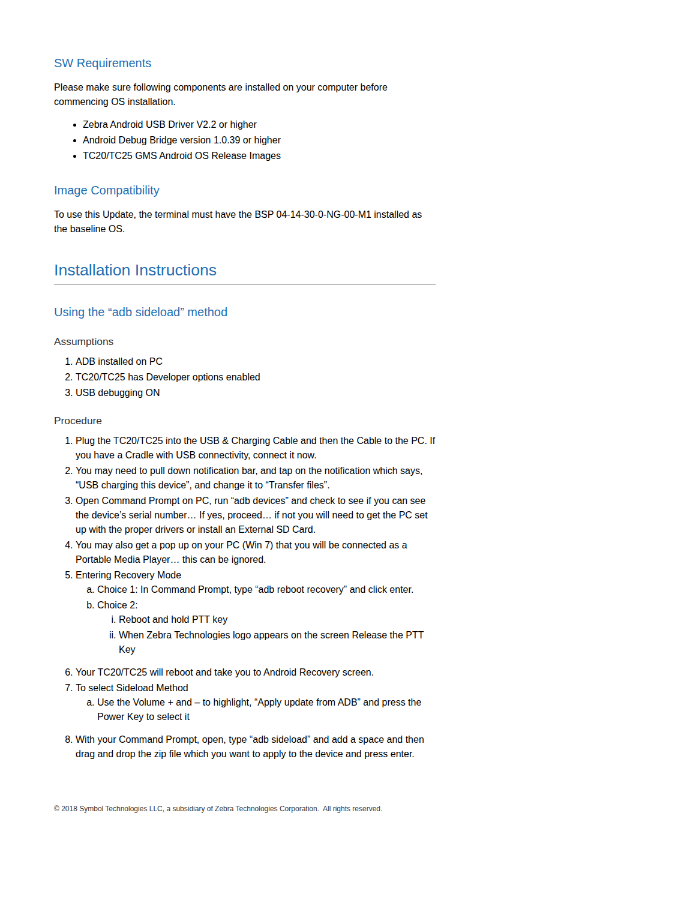SW Requirements
Please make sure following components are installed on your computer before commencing OS installation.
Zebra Android USB Driver V2.2 or higher
Android Debug Bridge version 1.0.39 or higher
TC20/TC25 GMS Android OS Release Images
Image Compatibility
To use this Update, the terminal must have the BSP 04-14-30-0-NG-00-M1 installed as the baseline OS.
Installation Instructions
Using the “adb sideload” method
Assumptions
ADB installed on PC
TC20/TC25 has Developer options enabled
USB debugging ON
Procedure
Plug the TC20/TC25 into the USB & Charging Cable and then the Cable to the PC. If you have a Cradle with USB connectivity, connect it now.
You may need to pull down notification bar, and tap on the notification which says, “USB charging this device”, and change it to “Transfer files”.
Open Command Prompt on PC, run “adb devices” and check to see if you can see the device’s serial number… If yes, proceed… if not you will need to get the PC set up with the proper drivers or install an External SD Card.
You may also get a pop up on your PC (Win 7) that you will be connected as a Portable Media Player… this can be ignored.
Entering Recovery Mode
Choice 1: In Command Prompt, type “adb reboot recovery” and click enter.
Choice 2:
Reboot and hold PTT key
When Zebra Technologies logo appears on the screen Release the PTT Key
Your TC20/TC25 will reboot and take you to Android Recovery screen.
To select Sideload Method
Use the Volume + and – to highlight, “Apply update from ADB” and press the Power Key to select it
With your Command Prompt, open, type “adb sideload” and add a space and then drag and drop the zip file which you want to apply to the device and press enter.
© 2018 Symbol Technologies LLC, a subsidiary of Zebra Technologies Corporation. All rights reserved.